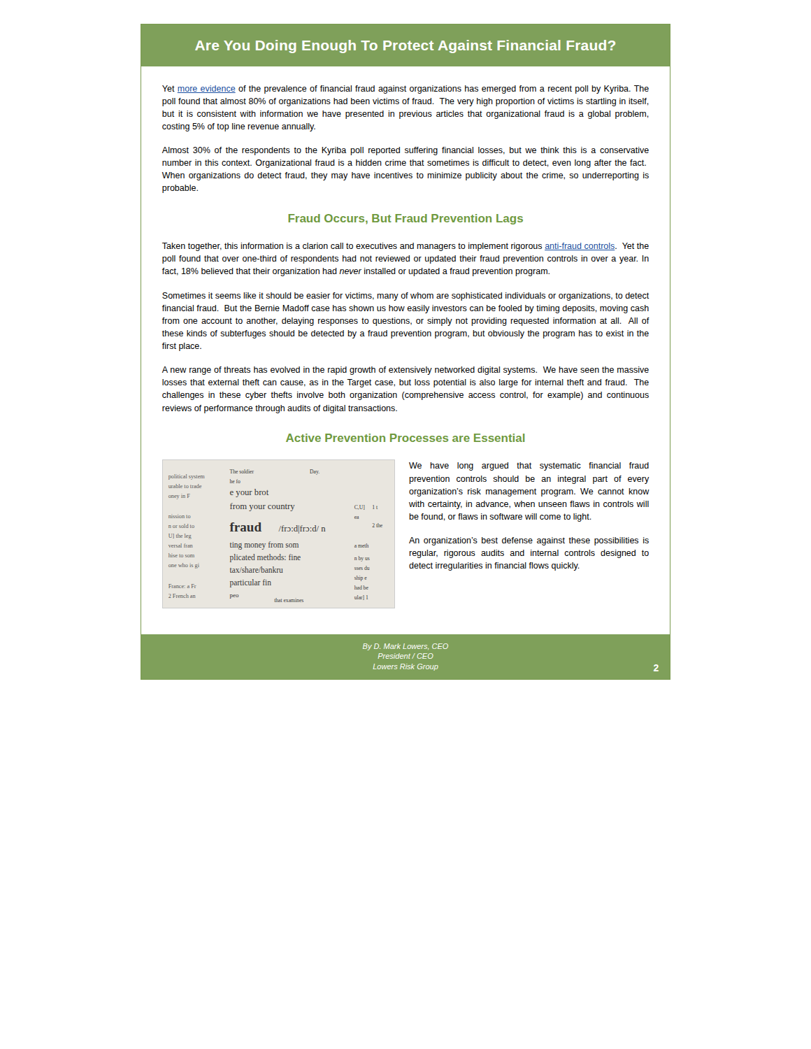Are You Doing Enough To Protect Against Financial Fraud?
Yet more evidence of the prevalence of financial fraud against organizations has emerged from a recent poll by Kyriba. The poll found that almost 80% of organizations had been victims of fraud. The very high proportion of victims is startling in itself, but it is consistent with information we have presented in previous articles that organizational fraud is a global problem, costing 5% of top line revenue annually.
Almost 30% of the respondents to the Kyriba poll reported suffering financial losses, but we think this is a conservative number in this context. Organizational fraud is a hidden crime that sometimes is difficult to detect, even long after the fact. When organizations do detect fraud, they may have incentives to minimize publicity about the crime, so underreporting is probable.
Fraud Occurs, But Fraud Prevention Lags
Taken together, this information is a clarion call to executives and managers to implement rigorous anti-fraud controls. Yet the poll found that over one-third of respondents had not reviewed or updated their fraud prevention controls in over a year. In fact, 18% believed that their organization had never installed or updated a fraud prevention program.
Sometimes it seems like it should be easier for victims, many of whom are sophisticated individuals or organizations, to detect financial fraud. But the Bernie Madoff case has shown us how easily investors can be fooled by timing deposits, moving cash from one account to another, delaying responses to questions, or simply not providing requested information at all. All of these kinds of subterfuges should be detected by a fraud prevention program, but obviously the program has to exist in the first place.
A new range of threats has evolved in the rapid growth of extensively networked digital systems. We have seen the massive losses that external theft can cause, as in the Target case, but loss potential is also large for internal theft and fraud. The challenges in these cyber thefts involve both organization (comprehensive access control, for example) and continuous reviews of performance through audits of digital transactions.
Active Prevention Processes are Essential
We have long argued that systematic financial fraud prevention controls should be an integral part of every organization’s risk management program. We cannot know with certainty, in advance, when unseen flaws in controls will be found, or flaws in software will come to light.
An organization’s best defense against these possibilities is regular, rigorous audits and internal controls designed to detect irregularities in financial flows quickly.
By D. Mark Lowers, CEO
President / CEO
Lowers Risk Group
2